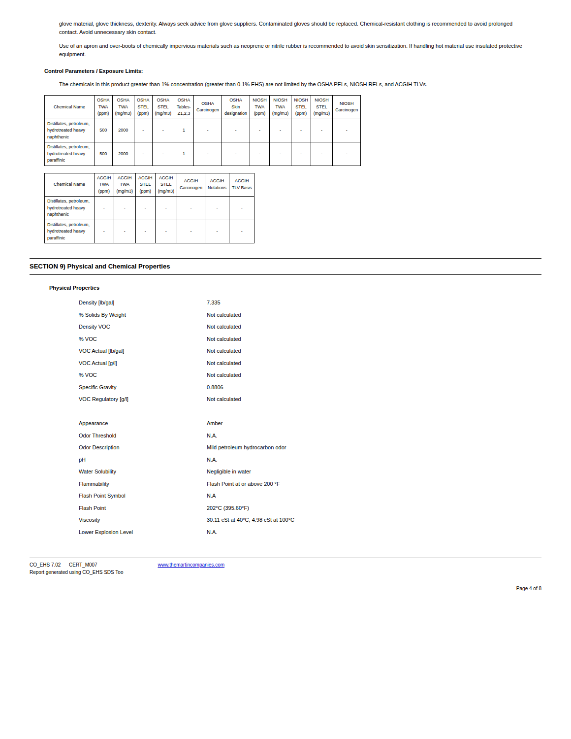glove material, glove thickness, dexterity. Always seek advice from glove suppliers. Contaminated gloves should be replaced. Chemical-resistant clothing is recommended to avoid prolonged contact. Avoid unnecessary skin contact.
Use of an apron and over-boots of chemically impervious materials such as neoprene or nitrile rubber is recommended to avoid skin sensitization. If handling hot material use insulated protective equipment.
Control Parameters / Exposure Limits:
The chemicals in this product greater than 1% concentration (greater than 0.1% EHS) are not limited by the OSHA PELs, NIOSH RELs, and ACGIH TLVs.
| Chemical Name | OSHA TWA (ppm) | OSHA TWA (mg/m3) | OSHA STEL (ppm) | OSHA STEL (mg/m3) | OSHA Tables- Z1,2,3 | OSHA Carcinogen | OSHA Skin designation | NIOSH TWA (ppm) | NIOSH TWA (mg/m3) | NIOSH STEL (ppm) | NIOSH STEL (mg/m3) | NIOSH Carcinogen |
| --- | --- | --- | --- | --- | --- | --- | --- | --- | --- | --- | --- | --- |
| Distillates, petroleum, hydrotreated heavy naphthenic | 500 | 2000 | - | - | 1 | - | - | - | - | - | - | - |
| Distillates, petroleum, hydrotreated heavy paraffinic | 500 | 2000 | - | - | 1 | - | - | - | - | - | - | - |
| Chemical Name | ACGIH TWA (ppm) | ACGIH TWA (mg/m3) | ACGIH STEL (ppm) | ACGIH STEL (mg/m3) | ACGIH Carcinogen | ACGIH Notations | ACGIH TLV Basis |
| --- | --- | --- | --- | --- | --- | --- | --- |
| Distillates, petroleum, hydrotreated heavy naphthenic | - | - | - | - | - | - | - |
| Distillates, petroleum, hydrotreated heavy paraffinic | - | - | - | - | - | - | - |
SECTION 9) Physical and Chemical Properties
Physical Properties
| Density [lb/gal] | 7.335 |
| % Solids By Weight | Not calculated |
| Density VOC | Not calculated |
| % VOC | Not calculated |
| VOC Actual [lb/gal] | Not calculated |
| VOC Actual [g/l] | Not calculated |
| % VOC | Not calculated |
| Specific Gravity | 0.8806 |
| VOC Regulatory [g/l] | Not calculated |
| Appearance | Amber |
| Odor Threshold | N.A. |
| Odor Description | Mild petroleum hydrocarbon odor |
| pH | N.A. |
| Water Solubility | Negligible in water |
| Flammability | Flash Point at or above 200 °F |
| Flash Point Symbol | N.A |
| Flash Point | 202°C (395.60°F) |
| Viscosity | 30.11 cSt at 40°C, 4.98 cSt at 100°C |
| Lower Explosion Level | N.A. |
CO_EHS 7.02 CERT_M007 www.themartincompanies.com
Report generated using CO_EHS SDS Too
Page 4 of 8